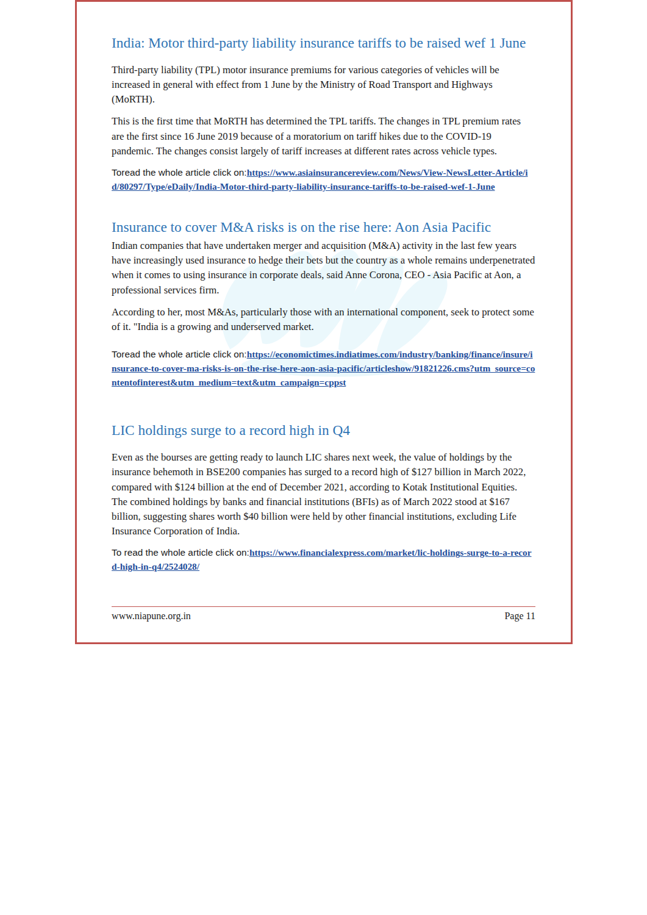India: Motor third-party liability insurance tariffs to be raised wef 1 June
Third-party liability (TPL) motor insurance premiums for various categories of vehicles will be increased in general with effect from 1 June by the Ministry of Road Transport and Highways (MoRTH).
This is the first time that MoRTH has determined the TPL tariffs. The changes in TPL premium rates are the first since 16 June 2019 because of a moratorium on tariff hikes due to the COVID-19 pandemic. The changes consist largely of tariff increases at different rates across vehicle types.
Toread the whole article click on:https://www.asiainsurancereview.com/News/View-NewsLetter-Article/id/80297/Type/eDaily/India-Motor-third-party-liability-insurance-tariffs-to-be-raised-wef-1-June
Insurance to cover M&A risks is on the rise here: Aon Asia Pacific
Indian companies that have undertaken merger and acquisition (M&A) activity in the last few years have increasingly used insurance to hedge their bets but the country as a whole remains underpenetrated when it comes to using insurance in corporate deals, said Anne Corona, CEO - Asia Pacific at Aon, a professional services firm.
According to her, most M&As, particularly those with an international component, seek to protect some of it. "India is a growing and underserved market.
Toread the whole article click on:https://economictimes.indiatimes.com/industry/banking/finance/insure/insurance-to-cover-ma-risks-is-on-the-rise-here-aon-asia-pacific/articleshow/91821226.cms?utm_source=contentofinterest&utm_medium=text&utm_campaign=cppst
LIC holdings surge to a record high in Q4
Even as the bourses are getting ready to launch LIC shares next week, the value of holdings by the insurance behemoth in BSE200 companies has surged to a record high of $127 billion in March 2022, compared with $124 billion at the end of December 2021, according to Kotak Institutional Equities. The combined holdings by banks and financial institutions (BFIs) as of March 2022 stood at $167 billion, suggesting shares worth $40 billion were held by other financial institutions, excluding Life Insurance Corporation of India.
To read the whole article click on:https://www.financialexpress.com/market/lic-holdings-surge-to-a-record-high-in-q4/2524028/
www.niapune.org.in Page 11